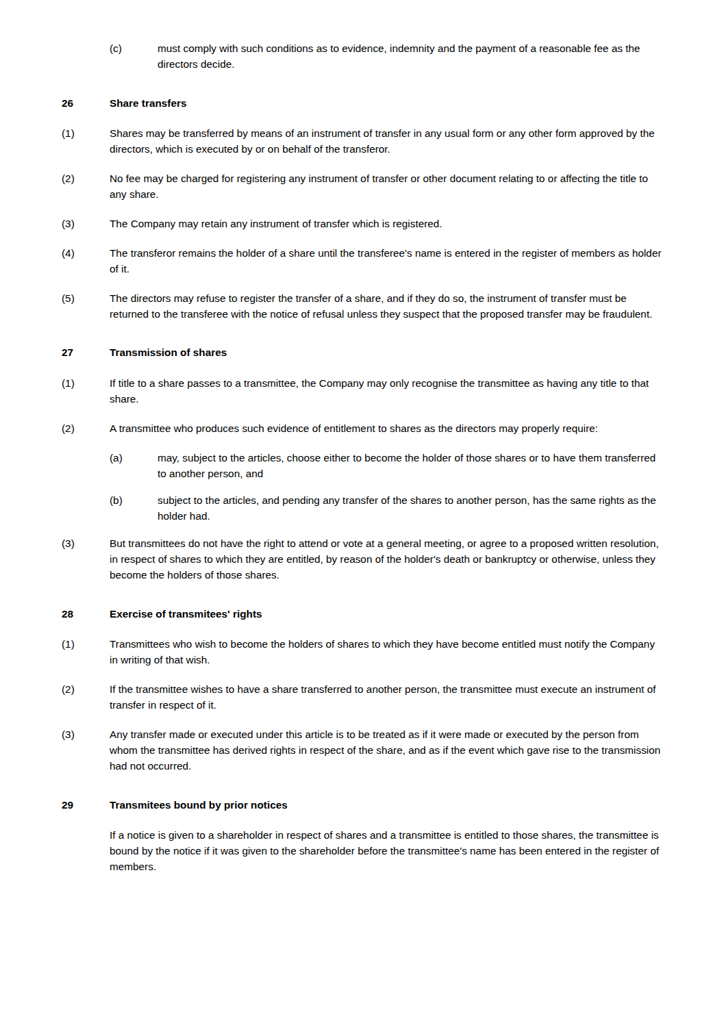(c)
must comply with such conditions as to evidence, indemnity and the payment of a reasonable fee as the directors decide.
26
Share transfers
(1)
Shares may be transferred by means of an instrument of transfer in any usual form or any other form approved by the directors, which is executed by or on behalf of the transferor.
(2)
No fee may be charged for registering any instrument of transfer or other document relating to or affecting the title to any share.
(3)
The Company may retain any instrument of transfer which is registered.
(4)
The transferor remains the holder of a share until the transferee's name is entered in the register of members as holder of it.
(5)
The directors may refuse to register the transfer of a share, and if they do so, the instrument of transfer must be returned to the transferee with the notice of refusal unless they suspect that the proposed transfer may be fraudulent.
27
Transmission of shares
(1)
If title to a share passes to a transmittee, the Company may only recognise the transmittee as having any title to that share.
(2)
A transmittee who produces such evidence of entitlement to shares as the directors may properly require:
(a)
may, subject to the articles, choose either to become the holder of those shares or to have them transferred to another person, and
(b)
subject to the articles, and pending any transfer of the shares to another person, has the same rights as the holder had.
(3)
But transmittees do not have the right to attend or vote at a general meeting, or agree to a proposed written resolution, in respect of shares to which they are entitled, by reason of the holder's death or bankruptcy or otherwise, unless they become the holders of those shares.
28
Exercise of transmitees' rights
(1)
Transmittees who wish to become the holders of shares to which they have become entitled must notify the Company in writing of that wish.
(2)
If the transmittee wishes to have a share transferred to another person, the transmittee must execute an instrument of transfer in respect of it.
(3)
Any transfer made or executed under this article is to be treated as if it were made or executed by the person from whom the transmittee has derived rights in respect of the share, and as if the event which gave rise to the transmission had not occurred.
29
Transmitees bound by prior notices
If a notice is given to a shareholder in respect of shares and a transmittee is entitled to those shares, the transmittee is bound by the notice if it was given to the shareholder before the transmittee's name has been entered in the register of members.